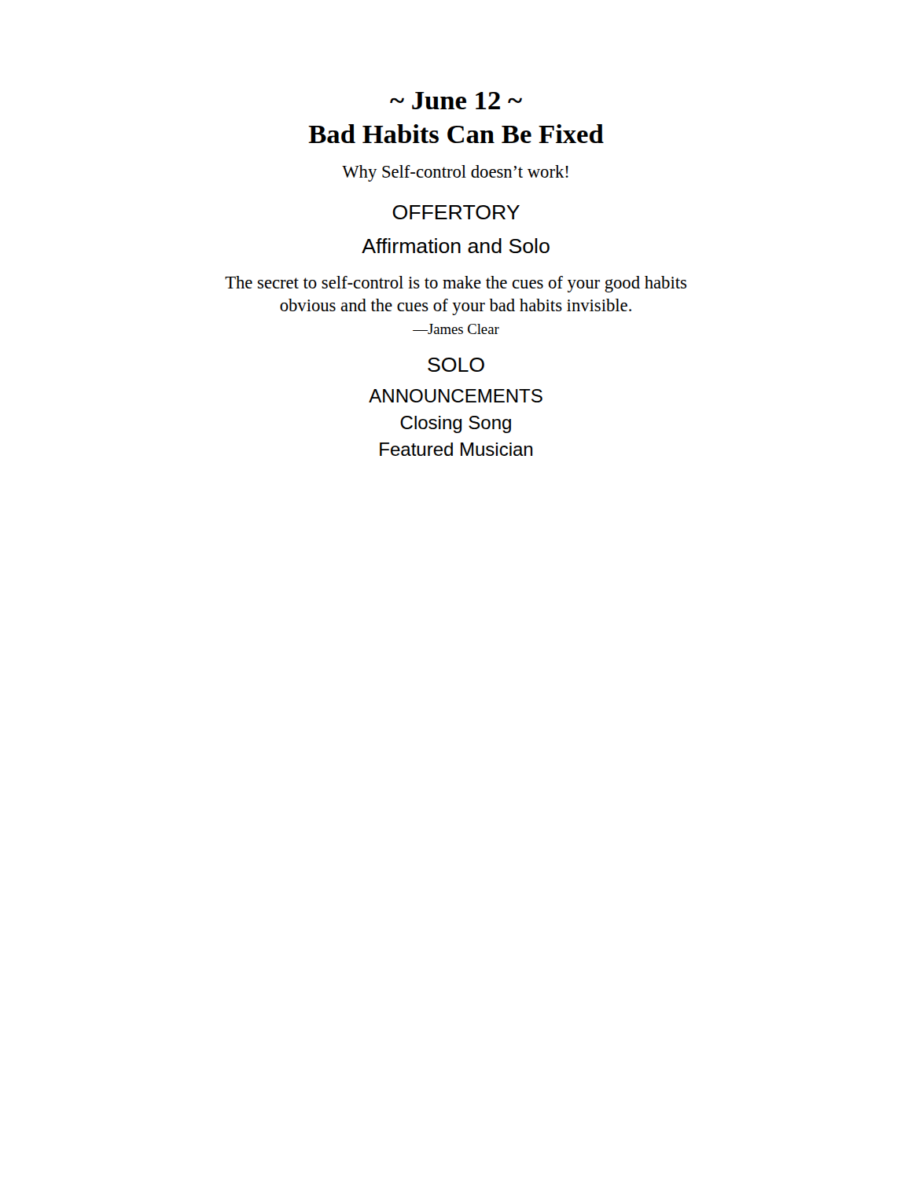~ June 12 ~Bad Habits Can Be Fixed
Why Self-control doesn’t work!
OFFERTORY
Affirmation and Solo
The secret to self-control is to make the cues of your good habits obvious and the cues of your bad habits invisible.
—James Clear
SOLO
ANNOUNCEMENTS
Closing Song
Featured Musician